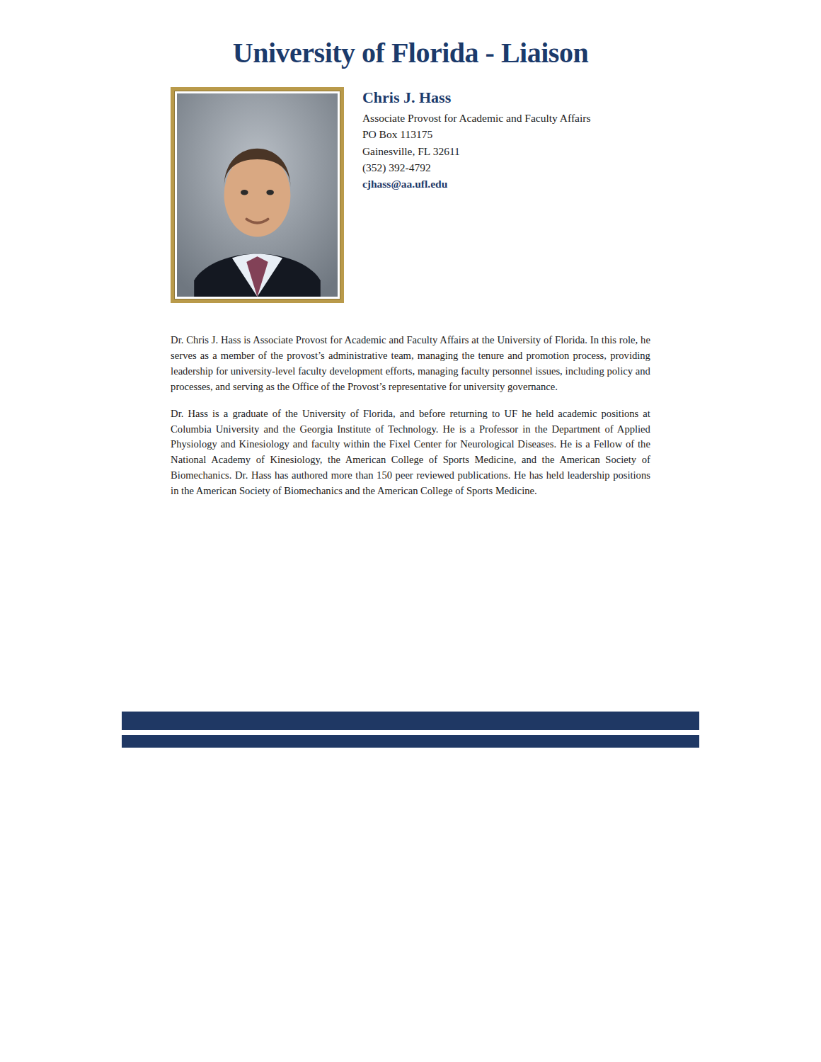University of Florida - Liaison
Chris J. Hass
Associate Provost for Academic and Faculty Affairs
PO Box 113175
Gainesville, FL 32611
(352) 392-4792
cjhass@aa.ufl.edu
Dr. Chris J. Hass is Associate Provost for Academic and Faculty Affairs at the University of Florida. In this role, he serves as a member of the provost’s administrative team, managing the tenure and promotion process, providing leadership for university-level faculty development efforts, managing faculty personnel issues, including policy and processes, and serving as the Office of the Provost’s representative for university governance.
Dr. Hass is a graduate of the University of Florida, and before returning to UF he held academic positions at Columbia University and the Georgia Institute of Technology. He is a Professor in the Department of Applied Physiology and Kinesiology and faculty within the Fixel Center for Neurological Diseases. He is a Fellow of the National Academy of Kinesiology, the American College of Sports Medicine, and the American Society of Biomechanics. Dr. Hass has authored more than 150 peer reviewed publications. He has held leadership positions in the American Society of Biomechanics and the American College of Sports Medicine.